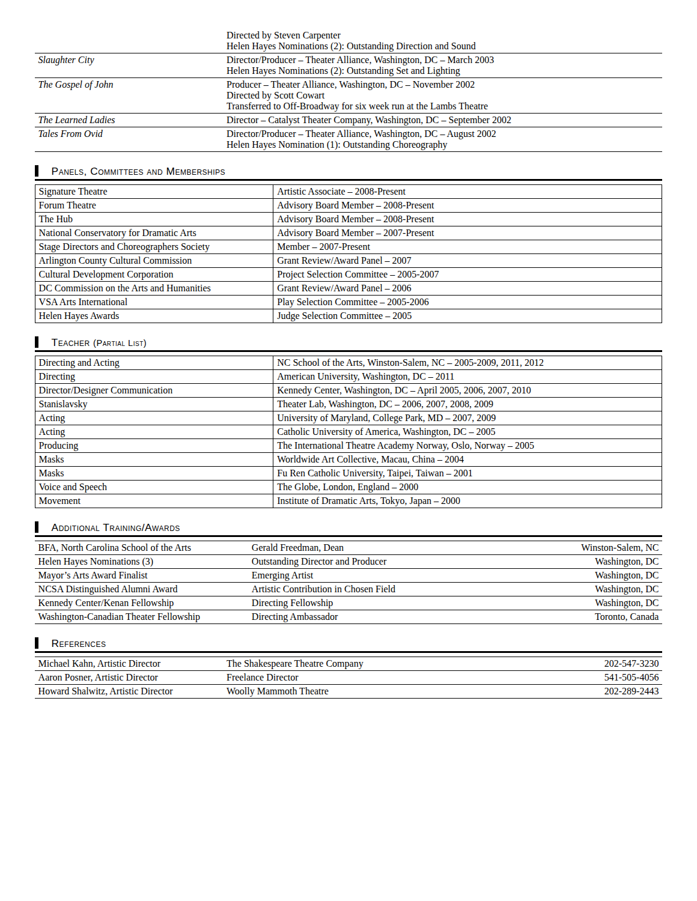| | Directed by Steven Carpenter Helen Hayes Nominations (2): Outstanding Direction and Sound |
| Slaughter City | Director/Producer – Theater Alliance, Washington, DC – March 2003 Helen Hayes Nominations (2): Outstanding Set and Lighting |
| The Gospel of John | Producer – Theater Alliance, Washington, DC – November 2002 Directed by Scott Cowart Transferred to Off-Broadway for six week run at the Lambs Theatre |
| The Learned Ladies | Director – Catalyst Theater Company, Washington, DC – September 2002 |
| Tales From Ovid | Director/Producer – Theater Alliance, Washington, DC – August 2002 Helen Hayes Nomination (1): Outstanding Choreography |
Panels, Committees and Memberships
| Signature Theatre | Artistic Associate – 2008-Present |
| Forum Theatre | Advisory Board Member – 2008-Present |
| The Hub | Advisory Board Member – 2008-Present |
| National Conservatory for Dramatic Arts | Advisory Board Member – 2007-Present |
| Stage Directors and Choreographers Society | Member – 2007-Present |
| Arlington County Cultural Commission | Grant Review/Award Panel – 2007 |
| Cultural Development Corporation | Project Selection Committee – 2005-2007 |
| DC Commission on the Arts and Humanities | Grant Review/Award Panel – 2006 |
| VSA Arts International | Play Selection Committee – 2005-2006 |
| Helen Hayes Awards | Judge Selection Committee – 2005 |
Teacher (Partial List)
| Directing and Acting | NC School of the Arts, Winston-Salem, NC – 2005-2009, 2011, 2012 |
| Directing | American University, Washington, DC – 2011 |
| Director/Designer Communication | Kennedy Center, Washington, DC – April 2005, 2006, 2007, 2010 |
| Stanislavsky | Theater Lab, Washington, DC – 2006, 2007, 2008, 2009 |
| Acting | University of Maryland, College Park, MD – 2007, 2009 |
| Acting | Catholic University of America, Washington, DC – 2005 |
| Producing | The International Theatre Academy Norway, Oslo, Norway – 2005 |
| Masks | Worldwide Art Collective, Macau, China – 2004 |
| Masks | Fu Ren Catholic University, Taipei, Taiwan – 2001 |
| Voice and Speech | The Globe, London, England – 2000 |
| Movement | Institute of Dramatic Arts, Tokyo, Japan – 2000 |
Additional Training/Awards
| BFA, North Carolina School of the Arts | Gerald Freedman, Dean | Winston-Salem, NC |
| Helen Hayes Nominations (3) | Outstanding Director and Producer | Washington, DC |
| Mayor’s Arts Award Finalist | Emerging Artist | Washington, DC |
| NCSA Distinguished Alumni Award | Artistic Contribution in Chosen Field | Washington, DC |
| Kennedy Center/Kenan Fellowship | Directing Fellowship | Washington, DC |
| Washington-Canadian Theater Fellowship | Directing Ambassador | Toronto, Canada |
References
| Michael Kahn, Artistic Director | The Shakespeare Theatre Company | 202-547-3230 |
| Aaron Posner, Artistic Director | Freelance Director | 541-505-4056 |
| Howard Shalwitz, Artistic Director | Woolly Mammoth Theatre | 202-289-2443 |